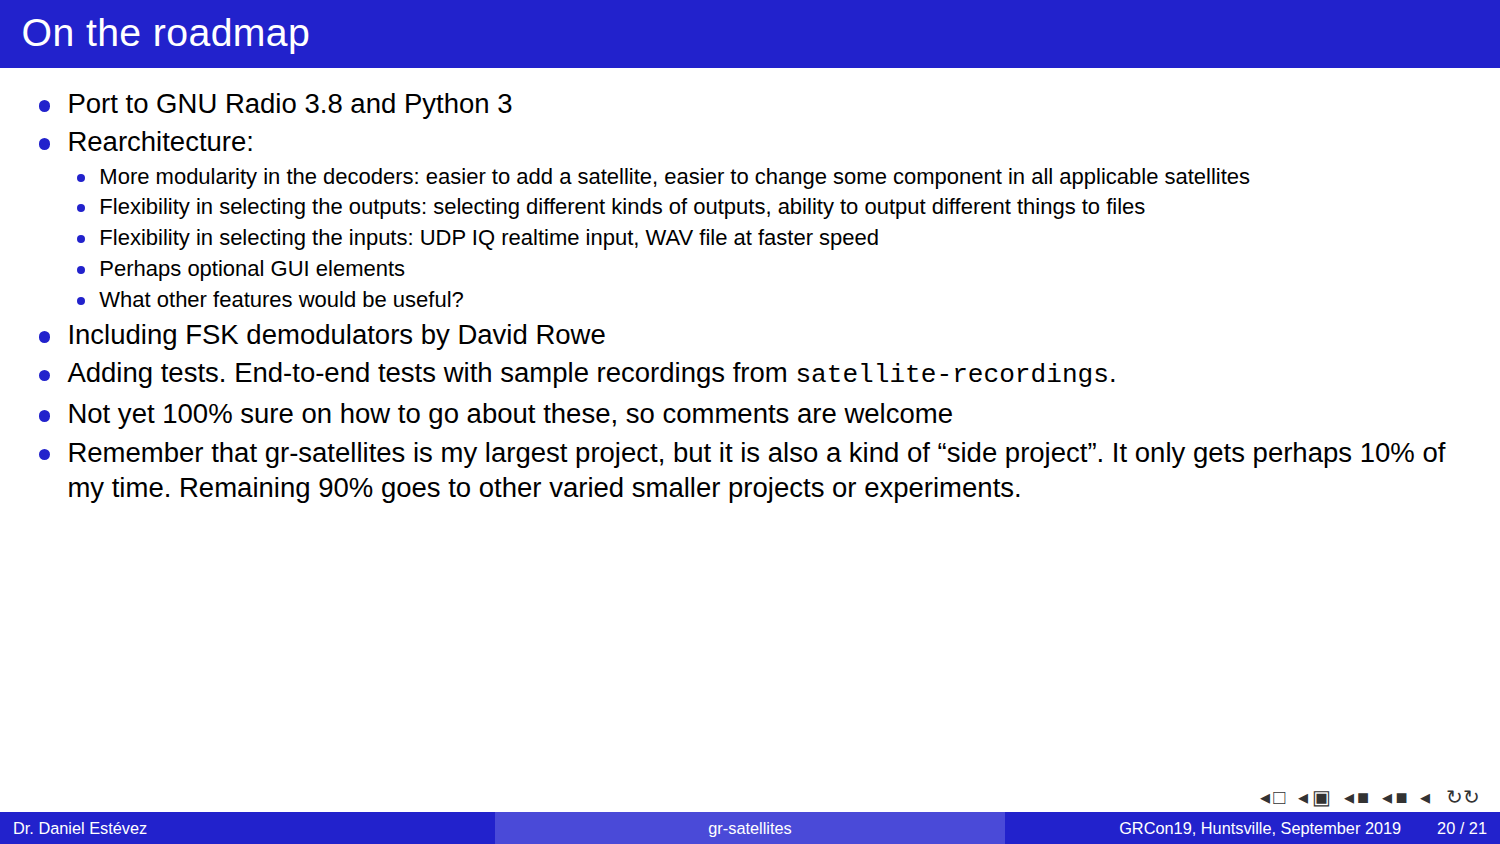On the roadmap
Port to GNU Radio 3.8 and Python 3
Rearchitecture:
More modularity in the decoders: easier to add a satellite, easier to change some component in all applicable satellites
Flexibility in selecting the outputs: selecting different kinds of outputs, ability to output different things to files
Flexibility in selecting the inputs: UDP IQ realtime input, WAV file at faster speed
Perhaps optional GUI elements
What other features would be useful?
Including FSK demodulators by David Rowe
Adding tests. End-to-end tests with sample recordings from satellite-recordings.
Not yet 100% sure on how to go about these, so comments are welcome
Remember that gr-satellites is my largest project, but it is also a kind of “side project”. It only gets perhaps 10% of my time. Remaining 90% goes to other varied smaller projects or experiments.
↻↻ ◂□ ◂▣ ◂■ ◂■ ◂
Dr. Daniel Estévez
gr-satellites
GRCon19, Huntsville, September 201920 / 21